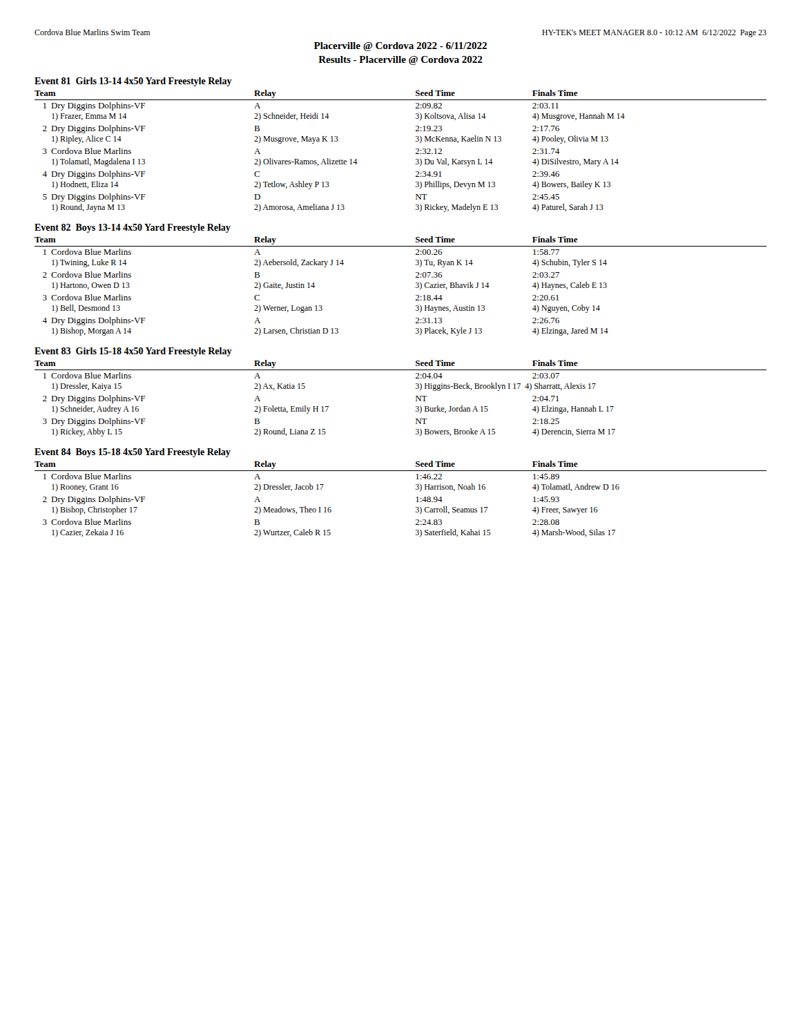Cordova Blue Marlins Swim Team HY-TEK's MEET MANAGER 8.0 - 10:12 AM 6/12/2022 Page 23
Placerville @ Cordova 2022 - 6/11/2022
Results - Placerville @ Cordova 2022
Event 81 Girls 13-14 4x50 Yard Freestyle Relay
| Team | Relay | Seed Time | Finals Time |
| --- | --- | --- | --- |
| 1 Dry Diggins Dolphins-VF | A | 2:09.82 | 2:03.11 |
| 1) Frazer, Emma M 14 | 2) Schneider, Heidi 14 | 3) Koltsova, Alisa 14 | 4) Musgrove, Hannah M 14 |
| 2 Dry Diggins Dolphins-VF | B | 2:19.23 | 2:17.76 |
| 1) Ripley, Alice C 14 | 2) Musgrove, Maya K 13 | 3) McKenna, Kaelin N 13 | 4) Pooley, Olivia M 13 |
| 3 Cordova Blue Marlins | A | 2:32.12 | 2:31.74 |
| 1) Tolamatl, Magdalena I 13 | 2) Olivares-Ramos, Alizette 14 | 3) Du Val, Karsyn L 14 | 4) DiSilvestro, Mary A 14 |
| 4 Dry Diggins Dolphins-VF | C | 2:34.91 | 2:39.46 |
| 1) Hodnett, Eliza 14 | 2) Tetlow, Ashley P 13 | 3) Phillips, Devyn M 13 | 4) Bowers, Bailey K 13 |
| 5 Dry Diggins Dolphins-VF | D | NT | 2:45.45 |
| 1) Round, Jayna M 13 | 2) Amorosa, Ameliana J 13 | 3) Rickey, Madelyn E 13 | 4) Paturel, Sarah J 13 |
Event 82 Boys 13-14 4x50 Yard Freestyle Relay
| Team | Relay | Seed Time | Finals Time |
| --- | --- | --- | --- |
| 1 Cordova Blue Marlins | A | 2:00.26 | 1:58.77 |
| 1) Twining, Luke R 14 | 2) Aebersold, Zackary J 14 | 3) Tu, Ryan K 14 | 4) Schubin, Tyler S 14 |
| 2 Cordova Blue Marlins | B | 2:07.36 | 2:03.27 |
| 1) Hartono, Owen D 13 | 2) Gaite, Justin 14 | 3) Cazier, Bhavik J 14 | 4) Haynes, Caleb E 13 |
| 3 Cordova Blue Marlins | C | 2:18.44 | 2:20.61 |
| 1) Bell, Desmond 13 | 2) Werner, Logan 13 | 3) Haynes, Austin 13 | 4) Nguyen, Coby 14 |
| 4 Dry Diggins Dolphins-VF | A | 2:31.13 | 2:26.76 |
| 1) Bishop, Morgan A 14 | 2) Larsen, Christian D 13 | 3) Placek, Kyle J 13 | 4) Elzinga, Jared M 14 |
Event 83 Girls 15-18 4x50 Yard Freestyle Relay
| Team | Relay | Seed Time | Finals Time |
| --- | --- | --- | --- |
| 1 Cordova Blue Marlins | A | 2:04.04 | 2:03.07 |
| 1) Dressler, Kaiya 15 | 2) Ax, Katia 15 | 3) Higgins-Beck, Brooklyn I 17 4) Sharratt, Alexis 17 |
| 2 Dry Diggins Dolphins-VF | A | NT | 2:04.71 |
| 1) Schneider, Audrey A 16 | 2) Foletta, Emily H 17 | 3) Burke, Jordan A 15 | 4) Elzinga, Hannah L 17 |
| 3 Dry Diggins Dolphins-VF | B | NT | 2:18.25 |
| 1) Rickey, Abby L 15 | 2) Round, Liana Z 15 | 3) Bowers, Brooke A 15 | 4) Derencin, Sierra M 17 |
Event 84 Boys 15-18 4x50 Yard Freestyle Relay
| Team | Relay | Seed Time | Finals Time |
| --- | --- | --- | --- |
| 1 Cordova Blue Marlins | A | 1:46.22 | 1:45.89 |
| 1) Rooney, Grant 16 | 2) Dressler, Jacob 17 | 3) Harrison, Noah 16 | 4) Tolamatl, Andrew D 16 |
| 2 Dry Diggins Dolphins-VF | A | 1:48.94 | 1:45.93 |
| 1) Bishop, Christopher 17 | 2) Meadows, Theo I 16 | 3) Carroll, Seamus 17 | 4) Freer, Sawyer 16 |
| 3 Cordova Blue Marlins | B | 2:24.83 | 2:28.08 |
| 1) Cazier, Zekaia J 16 | 2) Wurtzer, Caleb R 15 | 3) Saterfield, Kahai 15 | 4) Marsh-Wood, Silas 17 |